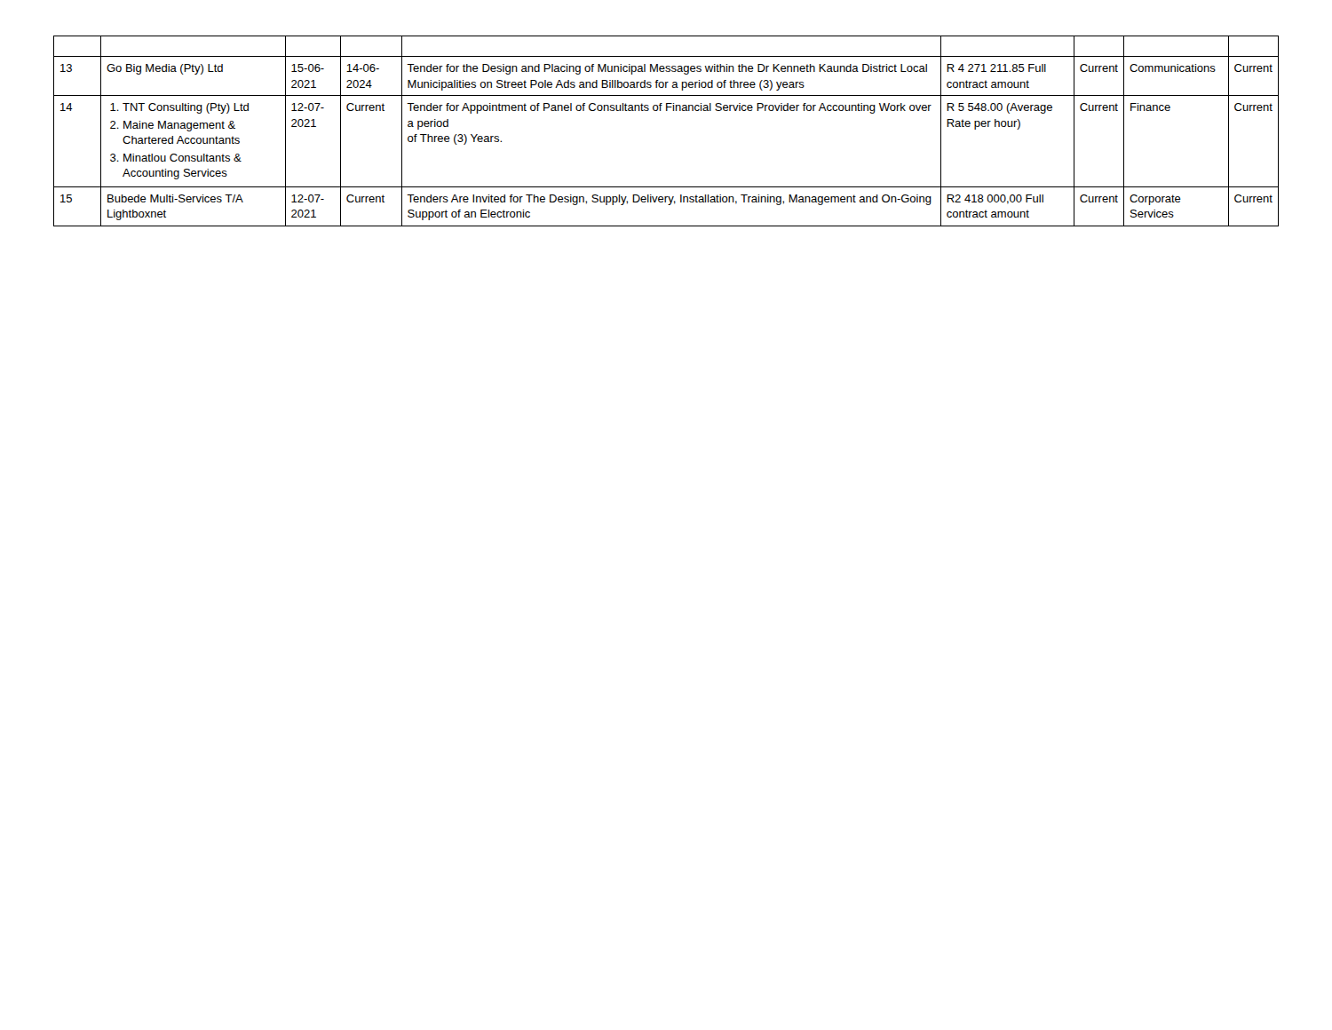| 13 | Go Big Media (Pty) Ltd | 15-06-2021 | 14-06-2024 | Tender for the Design and Placing of Municipal Messages within the Dr Kenneth Kaunda District Local Municipalities on Street Pole Ads and Billboards for a period of three (3) years | R 4 271 211.85 Full contract amount | Current | Communications | Current |
| 14 | TNT Consulting (Pty) Ltd Maine Management & Chartered Accountants Minatlou Consultants & Accounting Services | 12-07-2021 | Current | Tender for Appointment of Panel of Consultants of Financial Service Provider for Accounting Work over a period of Three (3) Years. | R 5 548.00 (Average Rate per hour) | Current | Finance | Current |
| 15 | Bubede Multi-Services T/A Lightboxnet | 12-07-2021 | Current | Tenders Are Invited for The Design, Supply, Delivery, Installation, Training, Management and On-Going Support of an Electronic | R2 418 000,00 Full contract amount | Current | Corporate Services | Current |